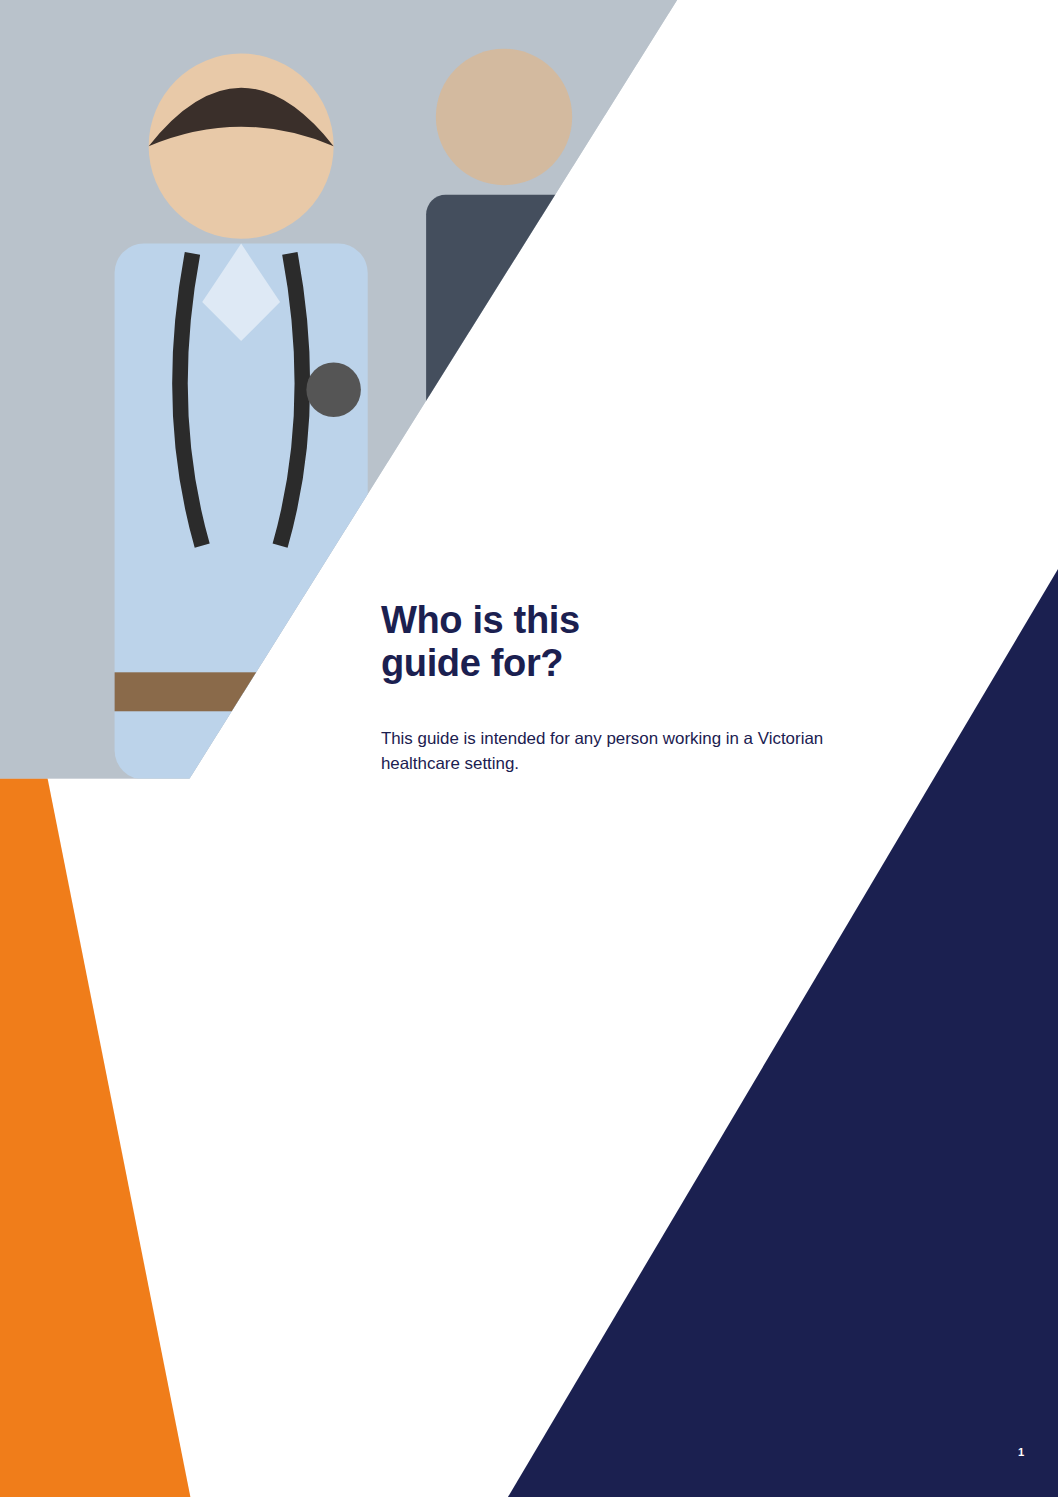Who is this
guide for?
This guide is intended for any person working in a Victorian healthcare setting.
1